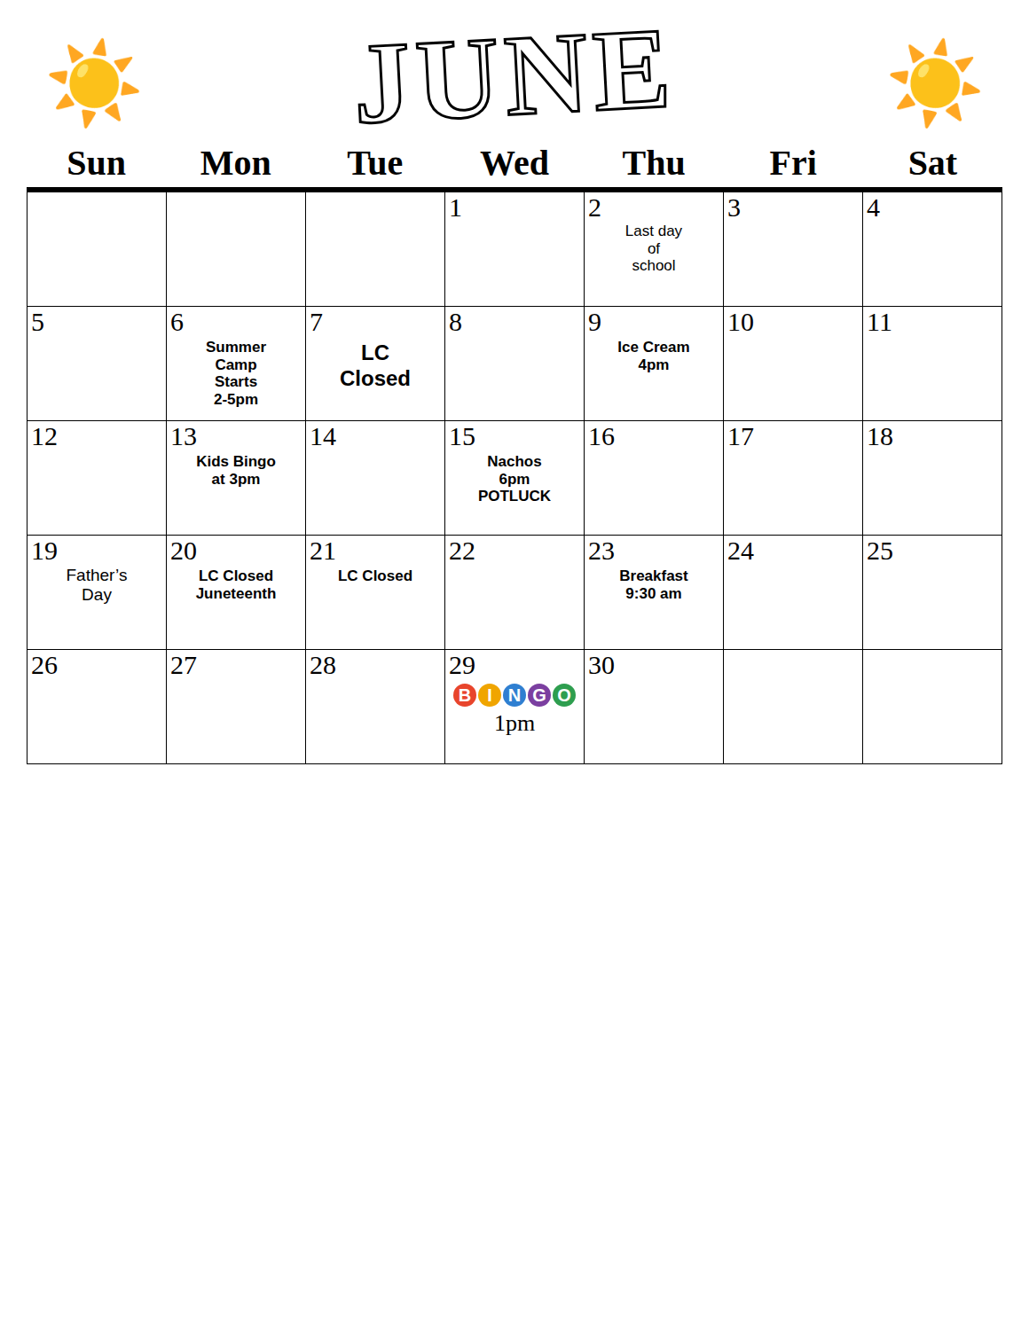☀️ JUNE ☀️
Sun Mon Tue Wed Thu Fri Sat
| | | | 1 | 2 Last day of school | 3 | 4 |
| 5 | 6 Summer Camp Starts 2-5pm | 7 LC Closed | 8 | 9 Ice Cream 4pm | 10 | 11 |
| 12 | 13 Kids Bingo at 3pm | 14 | 15 Nachos 6pm POTLUCK | 16 | 17 | 18 |
| 19 Father’s Day | 20 LC Closed Juneteenth | 21 LC Closed | 22 | 23 Breakfast 9:30 am | 24 | 25 |
| 26 | 27 | 28 | 29 B I N G O 1pm | 30 | | |